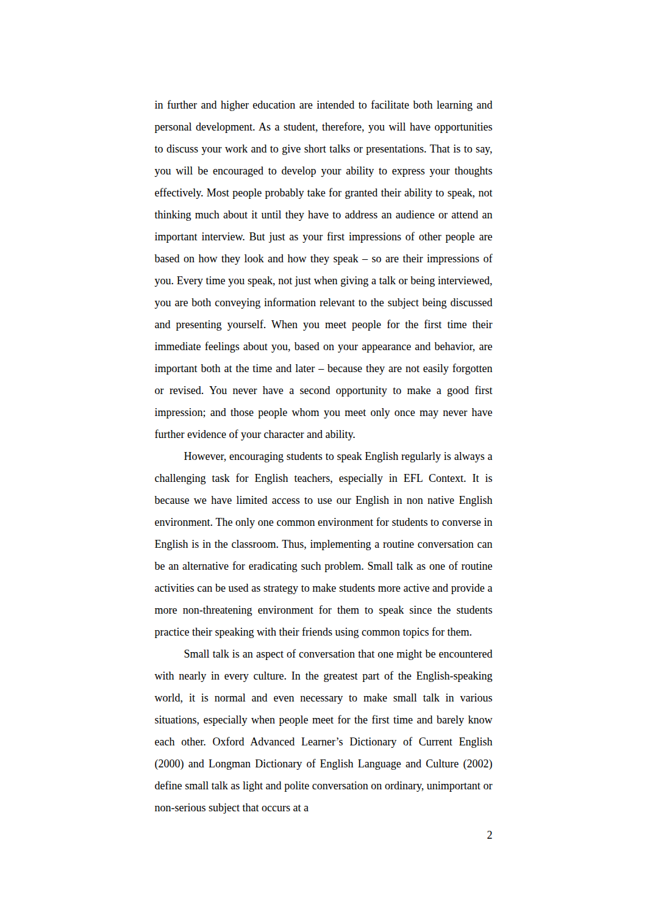in further and higher education are intended to facilitate both learning and personal development. As a student, therefore, you will have opportunities to discuss your work and to give short talks or presentations. That is to say, you will be encouraged to develop your ability to express your thoughts effectively. Most people probably take for granted their ability to speak, not thinking much about it until they have to address an audience or attend an important interview. But just as your first impressions of other people are based on how they look and how they speak – so are their impressions of you. Every time you speak, not just when giving a talk or being interviewed, you are both conveying information relevant to the subject being discussed and presenting yourself. When you meet people for the first time their immediate feelings about you, based on your appearance and behavior, are important both at the time and later – because they are not easily forgotten or revised. You never have a second opportunity to make a good first impression; and those people whom you meet only once may never have further evidence of your character and ability.
However, encouraging students to speak English regularly is always a challenging task for English teachers, especially in EFL Context. It is because we have limited access to use our English in non native English environment. The only one common environment for students to converse in English is in the classroom. Thus, implementing a routine conversation can be an alternative for eradicating such problem. Small talk as one of routine activities can be used as strategy to make students more active and provide a more non-threatening environment for them to speak since the students practice their speaking with their friends using common topics for them.
Small talk is an aspect of conversation that one might be encountered with nearly in every culture. In the greatest part of the English-speaking world, it is normal and even necessary to make small talk in various situations, especially when people meet for the first time and barely know each other. Oxford Advanced Learner’s Dictionary of Current English (2000) and Longman Dictionary of English Language and Culture (2002) define small talk as light and polite conversation on ordinary, unimportant or non-serious subject that occurs at a
2